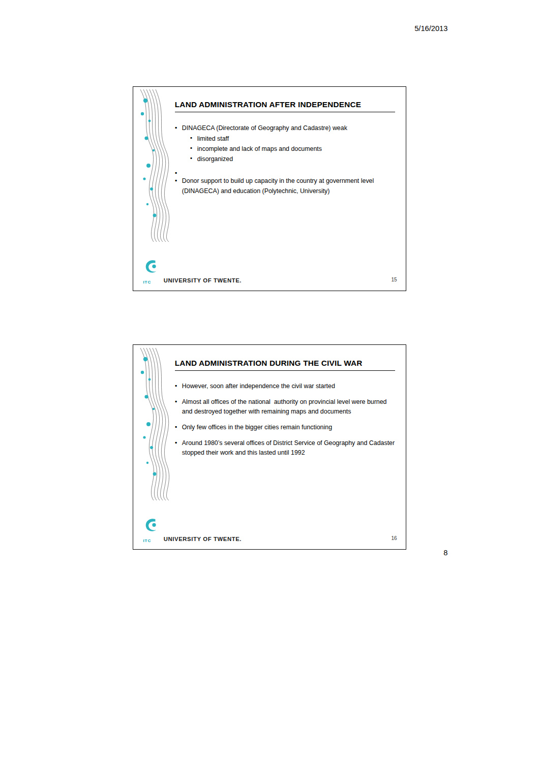5/16/2013
LAND ADMINISTRATION AFTER INDEPENDENCE
DINAGECA (Directorate of Geography and Cadastre) weak
limited staff
incomplete and lack of maps and documents
disorganized
Donor support to build up capacity in the country at government level (DINAGECA) and education (Polytechnic, University)
ITC
University of Twente.
15
LAND ADMINISTRATION DURING THE CIVIL WAR
However, soon after independence the civil war started
Almost all offices of the national authority on provincial level were burned and destroyed together with remaining maps and documents
Only few offices in the bigger cities remain functioning
Around 1980’s several offices of District Service of Geography and Cadaster stopped their work and this lasted until 1992
ITC
University of Twente.
16
8